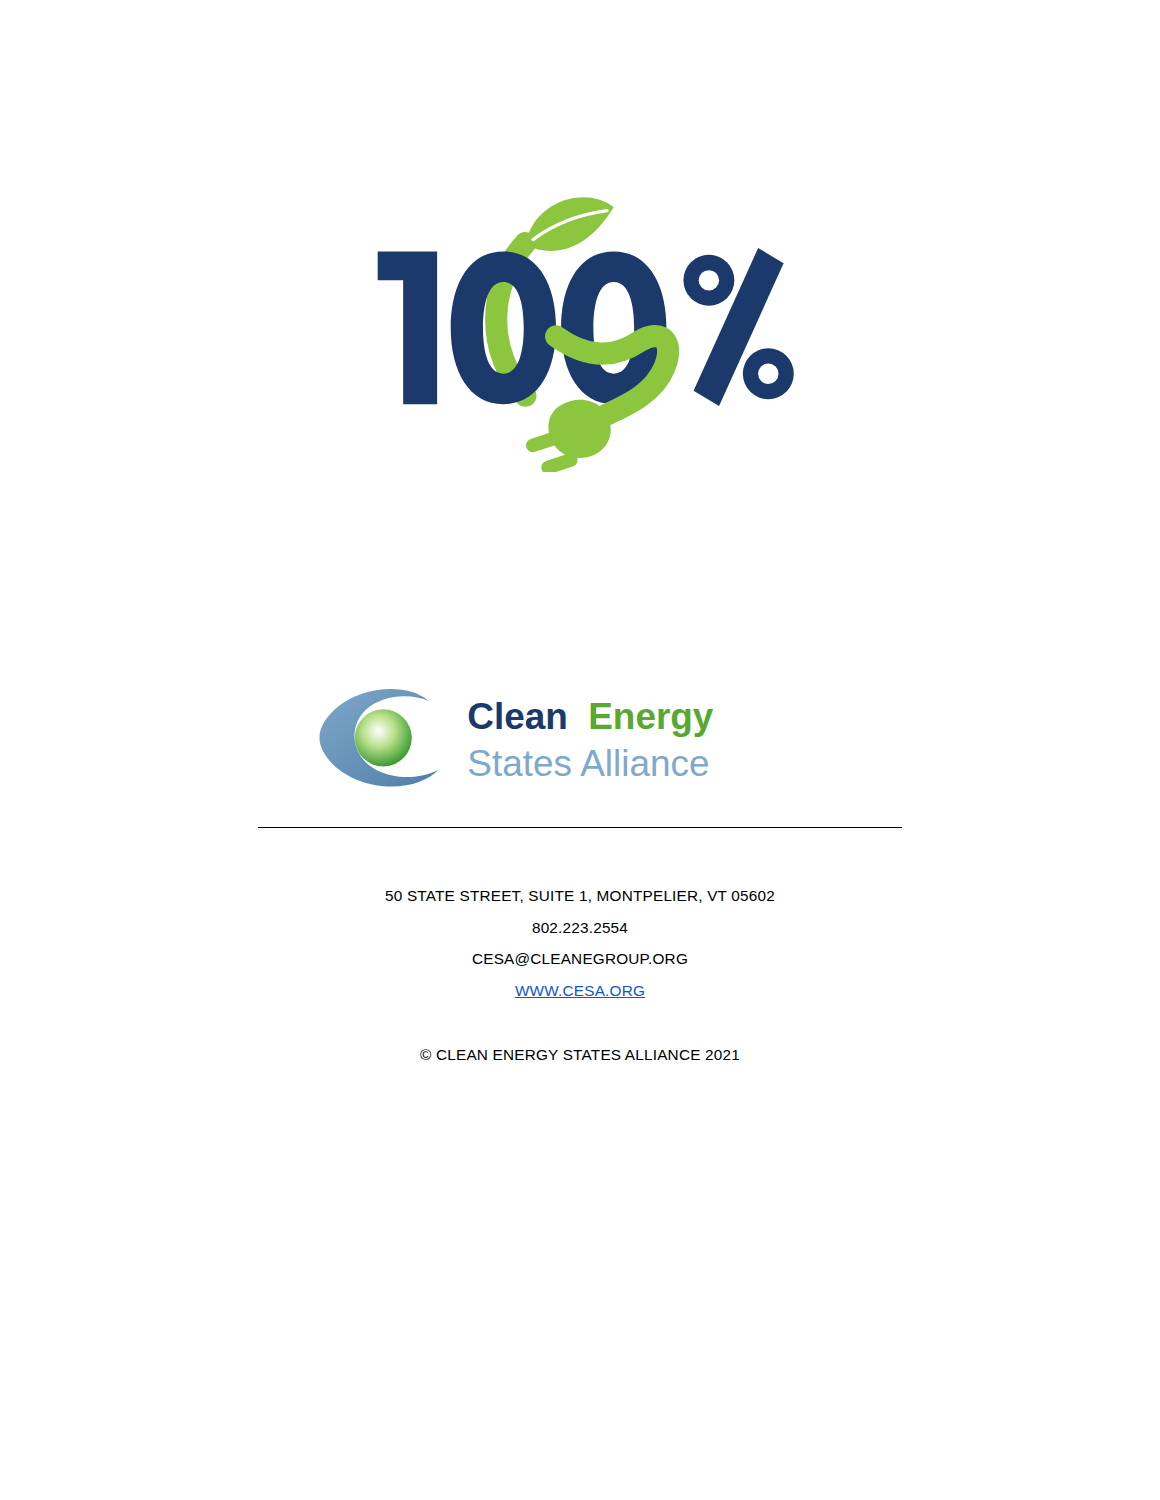Clean Energy States Alliance
50 STATE STREET, SUITE 1, MONTPELIER, VT 05602
802.223.2554
CESA@CLEANEGROUP.ORG
WWW.CESA.ORG
© CLEAN ENERGY STATES ALLIANCE 2021